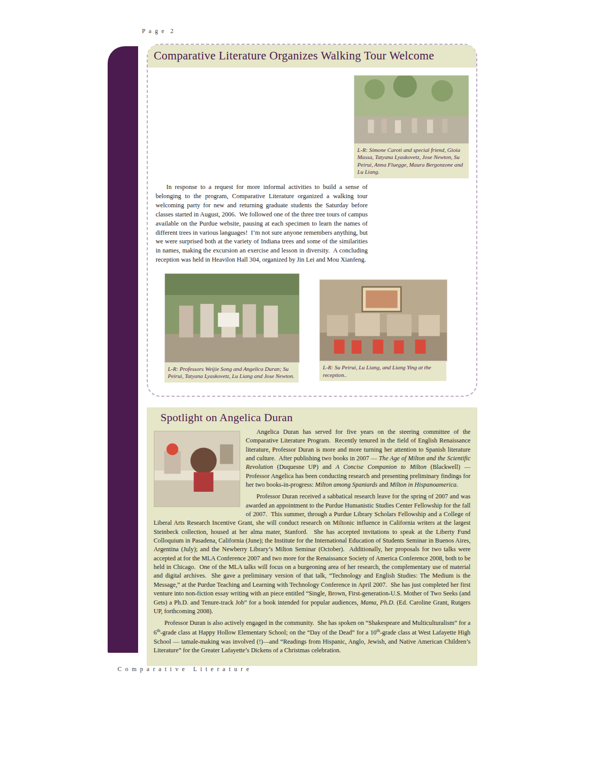P a g e 2
Comparative Literature Organizes Walking Tour Welcome
L-R: Simone Caroti and special friend, Gioia Massa, Tatyana Lyaskovetz, Jose Newton, Su Peirui, Anna Fluegge, Maura Bergonzone and Lu Liang.
In response to a request for more informal activities to build a sense of belonging to the program, Comparative Literature organized a walking tour welcoming party for new and returning graduate students the Saturday before classes started in August, 2006. We followed one of the three tree tours of campus available on the Purdue website, pausing at each specimen to learn the names of different trees in various languages! I’m not sure anyone remembers anything, but we were surprised both at the variety of Indiana trees and some of the similarities in names, making the excursion an exercise and lesson in diversity. A concluding reception was held in Heavilon Hall 304, organized by Jin Lei and Mou Xianfeng.
L-R: Professors Weijie Song and Angelica Duran; Su Peirui, Tatyana Lyaskovetz, Lu Liang and Jose Newton.
L-R: Su Peirui, Lu Liang, and Liang Ying at the reception..
Spotlight on Angelica Duran
Angelica Duran has served for five years on the steering committee of the Comparative Literature Program. Recently tenured in the field of English Renaissance literature, Professor Duran is more and more turning her attention to Spanish literature and culture. After publishing two books in 2007 — The Age of Milton and the Scientific Revolution (Duquesne UP) and A Concise Companion to Milton (Blackwell) — Professor Angelica has been conducting research and presenting preliminary findings for her two books-in-progress: Milton among Spaniards and Milton in Hispanoamerica.
Professor Duran received a sabbatical research leave for the spring of 2007 and was awarded an appointment to the Purdue Humanistic Studies Center Fellowship for the fall of 2007. This summer, through a Purdue Library Scholars Fellowship and a College of Liberal Arts Research Incentive Grant, she will conduct research on Miltonic influence in California writers at the largest Steinbeck collection, housed at her alma mater, Stanford. She has accepted invitations to speak at the Liberty Fund Colloquium in Pasadena, California (June); the Institute for the International Education of Students Seminar in Buenos Aires, Argentina (July); and the Newberry Library’s Milton Seminar (October). Additionally, her proposals for two talks were accepted at for the MLA Conference 2007 and two more for the Renaissance Society of America Conference 2008, both to be held in Chicago. One of the MLA talks will focus on a burgeoning area of her research, the complementary use of material and digital archives. She gave a preliminary version of that talk, “Technology and English Studies: The Medium is the Message,” at the Purdue Teaching and Learning with Technology Conference in April 2007. She has just completed her first venture into non-fiction essay writing with an piece entitled “Single, Brown, First-generation-U.S. Mother of Two Seeks (and Gets) a Ph.D. and Tenure-track Job” for a book intended for popular audiences, Mama, Ph.D. (Ed. Caroline Grant, Rutgers UP, forthcoming 2008).
Professor Duran is also actively engaged in the community. She has spoken on “Shakespeare and Multiculturalism” for a 6th-grade class at Happy Hollow Elementary School; on the “Day of the Dead” for a 10th-grade class at West Lafayette High School — tamale-making was involved (!)—and “Readings from Hispanic, Anglo, Jewish, and Native American Children’s Literature” for the Greater Lafayette’s Dickens of a Christmas celebration.
C o m p a r a t i v e L i t e r a t u r e